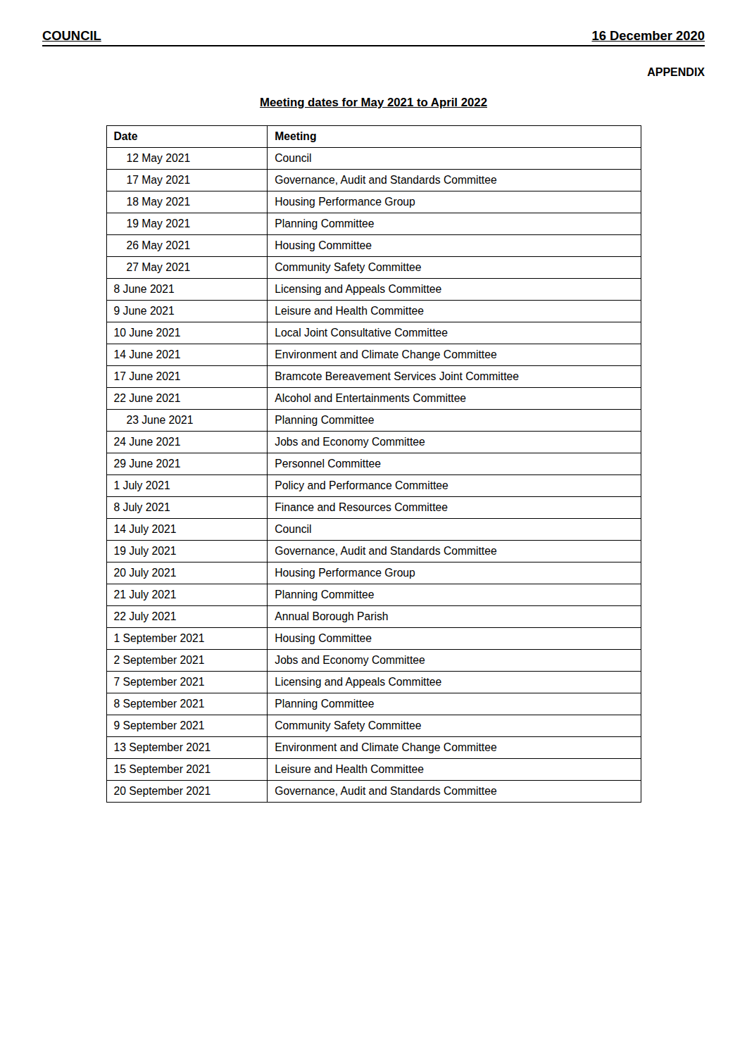COUNCIL 16 December 2020
APPENDIX
Meeting dates for May 2021 to April 2022
| Date | Meeting |
| --- | --- |
| 12 May 2021 | Council |
| 17 May 2021 | Governance, Audit and Standards Committee |
| 18 May 2021 | Housing Performance Group |
| 19 May 2021 | Planning Committee |
| 26 May 2021 | Housing Committee |
| 27 May 2021 | Community Safety Committee |
| 8 June 2021 | Licensing and Appeals Committee |
| 9 June 2021 | Leisure and Health Committee |
| 10 June 2021 | Local Joint Consultative Committee |
| 14 June 2021 | Environment and Climate Change Committee |
| 17 June 2021 | Bramcote Bereavement Services Joint Committee |
| 22 June 2021 | Alcohol and Entertainments Committee |
| 23 June 2021 | Planning Committee |
| 24 June 2021 | Jobs and Economy Committee |
| 29 June 2021 | Personnel Committee |
| 1 July 2021 | Policy and Performance Committee |
| 8 July 2021 | Finance and Resources Committee |
| 14 July 2021 | Council |
| 19 July 2021 | Governance, Audit and Standards Committee |
| 20 July 2021 | Housing Performance Group |
| 21 July 2021 | Planning Committee |
| 22 July 2021 | Annual Borough Parish |
| 1 September 2021 | Housing Committee |
| 2 September 2021 | Jobs and Economy Committee |
| 7 September 2021 | Licensing and Appeals Committee |
| 8 September 2021 | Planning Committee |
| 9 September 2021 | Community Safety Committee |
| 13 September 2021 | Environment and Climate Change Committee |
| 15 September 2021 | Leisure and Health Committee |
| 20 September 2021 | Governance, Audit and Standards Committee |